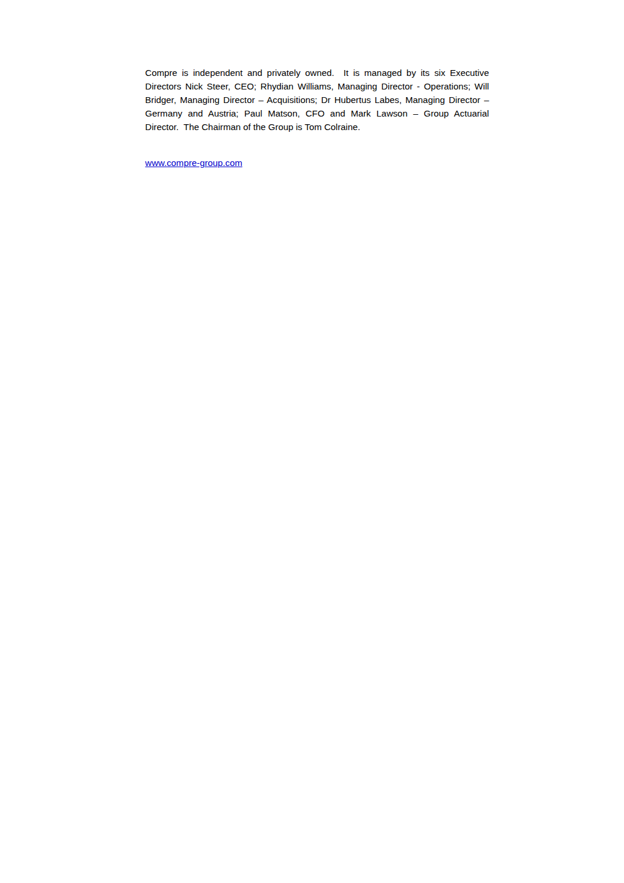Compre is independent and privately owned. It is managed by its six Executive Directors Nick Steer, CEO; Rhydian Williams, Managing Director - Operations; Will Bridger, Managing Director – Acquisitions; Dr Hubertus Labes, Managing Director – Germany and Austria; Paul Matson, CFO and Mark Lawson – Group Actuarial Director. The Chairman of the Group is Tom Colraine.
www.compre-group.com